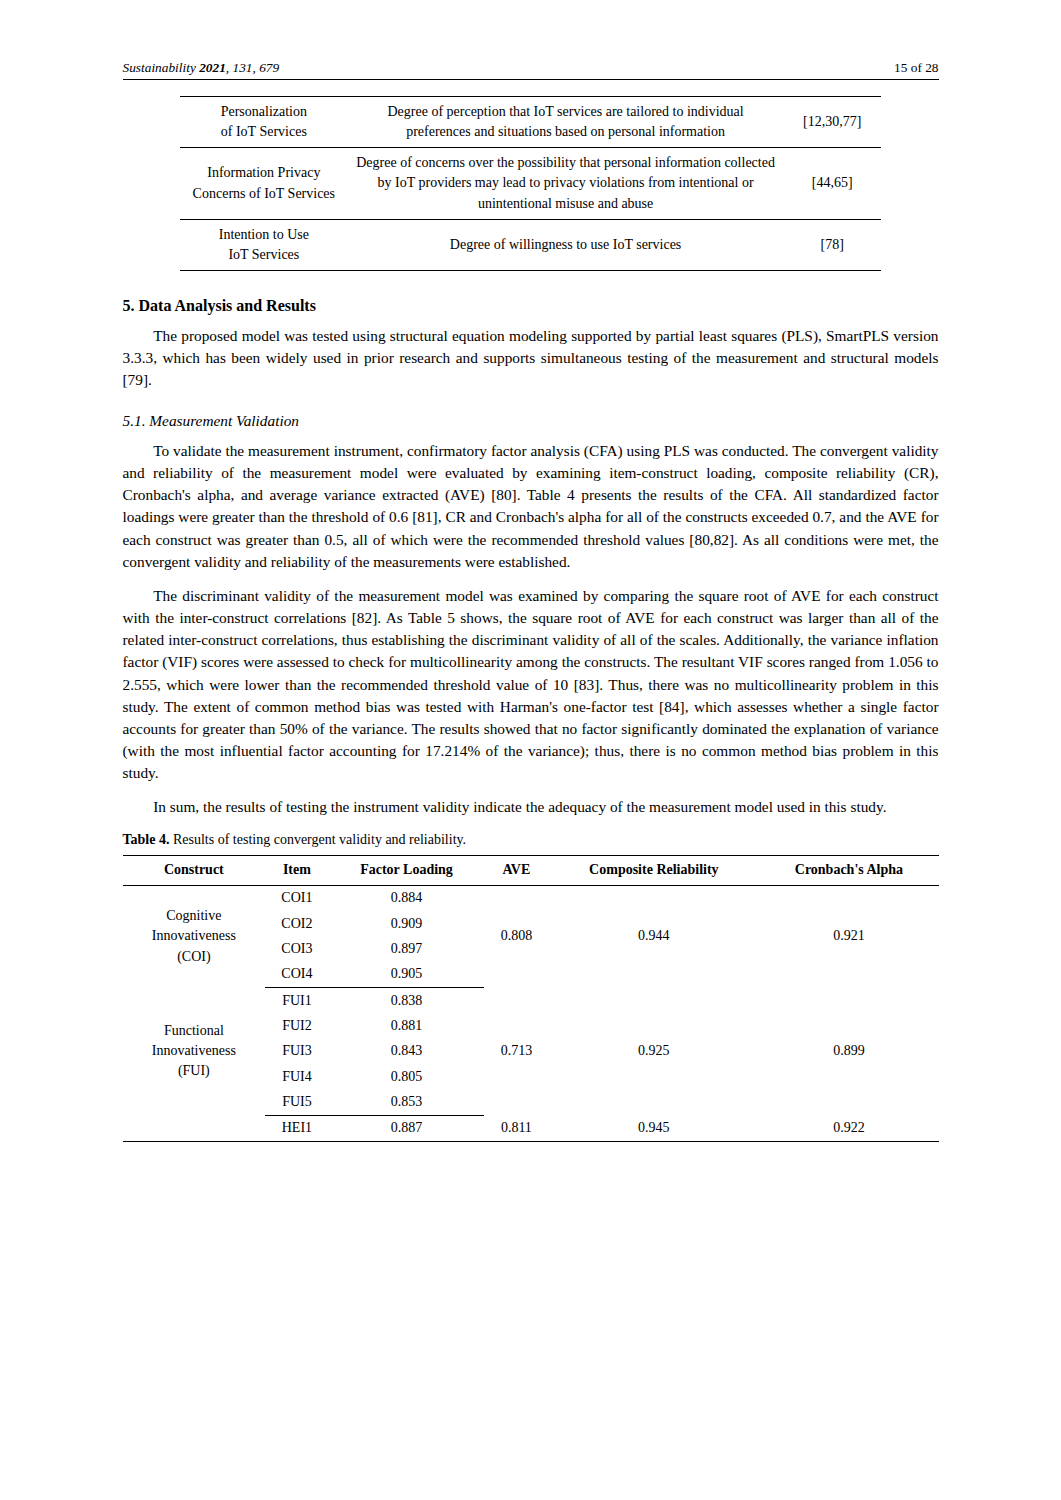Sustainability 2021, 131, 679 15 of 28
| Personalization of IoT Services | Degree of perception that IoT services are tailored to individual preferences and situations based on personal information | [12,30,77] |
| Information Privacy Concerns of IoT Services | Degree of concerns over the possibility that personal information collected by IoT providers may lead to privacy violations from intentional or unintentional misuse and abuse | [44,65] |
| Intention to Use IoT Services | Degree of willingness to use IoT services | [78] |
5. Data Analysis and Results
The proposed model was tested using structural equation modeling supported by partial least squares (PLS), SmartPLS version 3.3.3, which has been widely used in prior research and supports simultaneous testing of the measurement and structural models [79].
5.1. Measurement Validation
To validate the measurement instrument, confirmatory factor analysis (CFA) using PLS was conducted. The convergent validity and reliability of the measurement model were evaluated by examining item-construct loading, composite reliability (CR), Cronbach's alpha, and average variance extracted (AVE) [80]. Table 4 presents the results of the CFA. All standardized factor loadings were greater than the threshold of 0.6 [81], CR and Cronbach's alpha for all of the constructs exceeded 0.7, and the AVE for each construct was greater than 0.5, all of which were the recommended threshold values [80,82]. As all conditions were met, the convergent validity and reliability of the measurements were established.
The discriminant validity of the measurement model was examined by comparing the square root of AVE for each construct with the inter-construct correlations [82]. As Table 5 shows, the square root of AVE for each construct was larger than all of the related inter-construct correlations, thus establishing the discriminant validity of all of the scales. Additionally, the variance inflation factor (VIF) scores were assessed to check for multicollinearity among the constructs. The resultant VIF scores ranged from 1.056 to 2.555, which were lower than the recommended threshold value of 10 [83]. Thus, there was no multicollinearity problem in this study. The extent of common method bias was tested with Harman's one-factor test [84], which assesses whether a single factor accounts for greater than 50% of the variance. The results showed that no factor significantly dominated the explanation of variance (with the most influential factor accounting for 17.214% of the variance); thus, there is no common method bias problem in this study.
In sum, the results of testing the instrument validity indicate the adequacy of the measurement model used in this study.
Table 4. Results of testing convergent validity and reliability.
| Construct | Item | Factor Loading | AVE | Composite Reliability | Cronbach's Alpha |
| --- | --- | --- | --- | --- | --- |
| Cognitive Innovativeness (COI) | COI1 | 0.884 | 0.808 | 0.944 | 0.921 |
| COI2 | 0.909 |
| COI3 | 0.897 |
| COI4 | 0.905 |
| Functional Innovativeness (FUI) | FUI1 | 0.838 | 0.713 | 0.925 | 0.899 |
| FUI2 | 0.881 |
| FUI3 | 0.843 |
| FUI4 | 0.805 |
| FUI5 | 0.853 |
| | HEI1 | 0.887 | 0.811 | 0.945 | 0.922 |